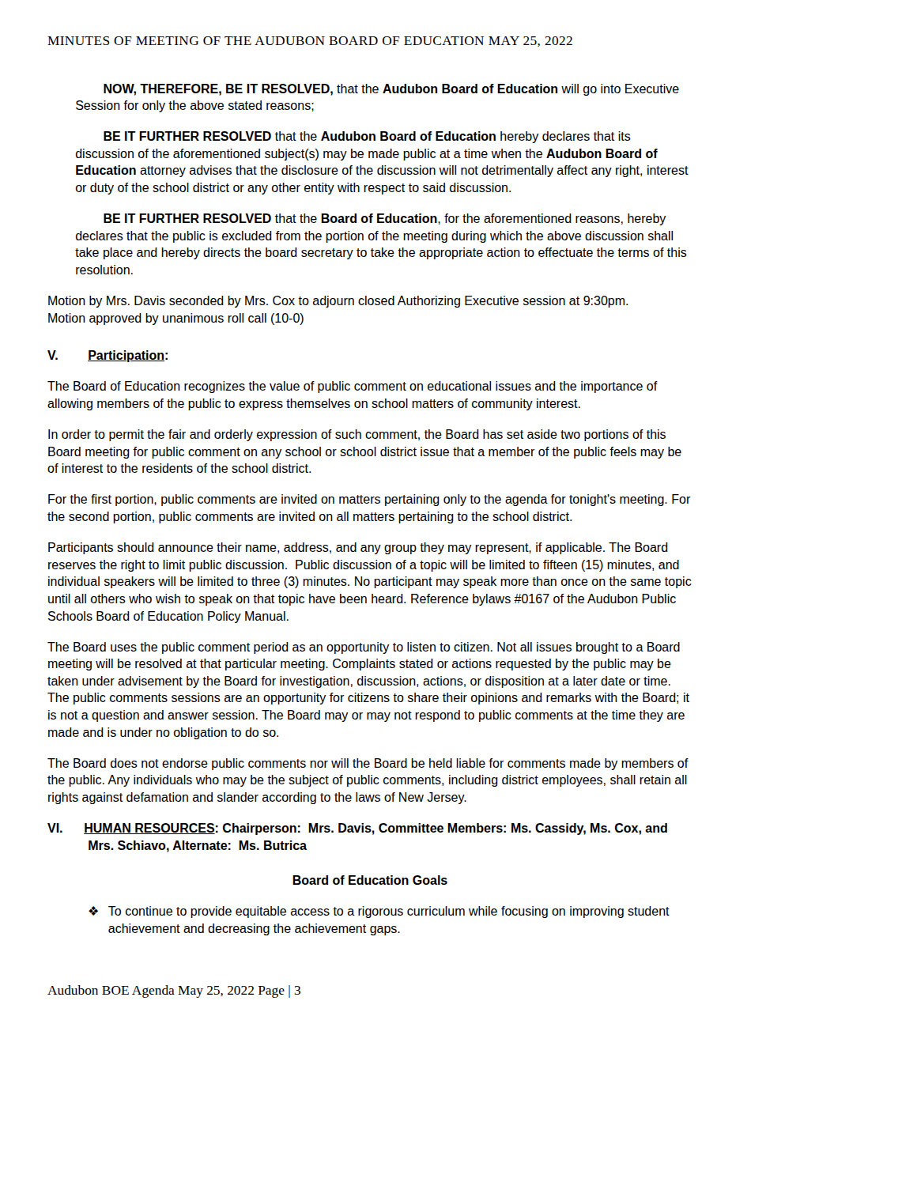MINUTES OF MEETING OF THE AUDUBON BOARD OF EDUCATION MAY 25, 2022
NOW, THEREFORE, BE IT RESOLVED, that the Audubon Board of Education will go into Executive Session for only the above stated reasons;
BE IT FURTHER RESOLVED that the Audubon Board of Education hereby declares that its discussion of the aforementioned subject(s) may be made public at a time when the Audubon Board of Education attorney advises that the disclosure of the discussion will not detrimentally affect any right, interest or duty of the school district or any other entity with respect to said discussion.
BE IT FURTHER RESOLVED that the Board of Education, for the aforementioned reasons, hereby declares that the public is excluded from the portion of the meeting during which the above discussion shall take place and hereby directs the board secretary to take the appropriate action to effectuate the terms of this resolution.
Motion by Mrs. Davis seconded by Mrs. Cox to adjourn closed Authorizing Executive session at 9:30pm.
Motion approved by unanimous roll call (10-0)
V. Participation:
The Board of Education recognizes the value of public comment on educational issues and the importance of allowing members of the public to express themselves on school matters of community interest.
In order to permit the fair and orderly expression of such comment, the Board has set aside two portions of this Board meeting for public comment on any school or school district issue that a member of the public feels may be of interest to the residents of the school district.
For the first portion, public comments are invited on matters pertaining only to the agenda for tonight's meeting. For the second portion, public comments are invited on all matters pertaining to the school district.
Participants should announce their name, address, and any group they may represent, if applicable. The Board reserves the right to limit public discussion. Public discussion of a topic will be limited to fifteen (15) minutes, and individual speakers will be limited to three (3) minutes. No participant may speak more than once on the same topic until all others who wish to speak on that topic have been heard. Reference bylaws #0167 of the Audubon Public Schools Board of Education Policy Manual.
The Board uses the public comment period as an opportunity to listen to citizen. Not all issues brought to a Board meeting will be resolved at that particular meeting. Complaints stated or actions requested by the public may be taken under advisement by the Board for investigation, discussion, actions, or disposition at a later date or time. The public comments sessions are an opportunity for citizens to share their opinions and remarks with the Board; it is not a question and answer session. The Board may or may not respond to public comments at the time they are made and is under no obligation to do so.
The Board does not endorse public comments nor will the Board be held liable for comments made by members of the public. Any individuals who may be the subject of public comments, including district employees, shall retain all rights against defamation and slander according to the laws of New Jersey.
VI. HUMAN RESOURCES: Chairperson: Mrs. Davis, Committee Members: Ms. Cassidy, Ms. Cox, and Mrs. Schiavo, Alternate: Ms. Butrica
Board of Education Goals
To continue to provide equitable access to a rigorous curriculum while focusing on improving student achievement and decreasing the achievement gaps.
Audubon BOE Agenda May 25, 2022 Page | 3